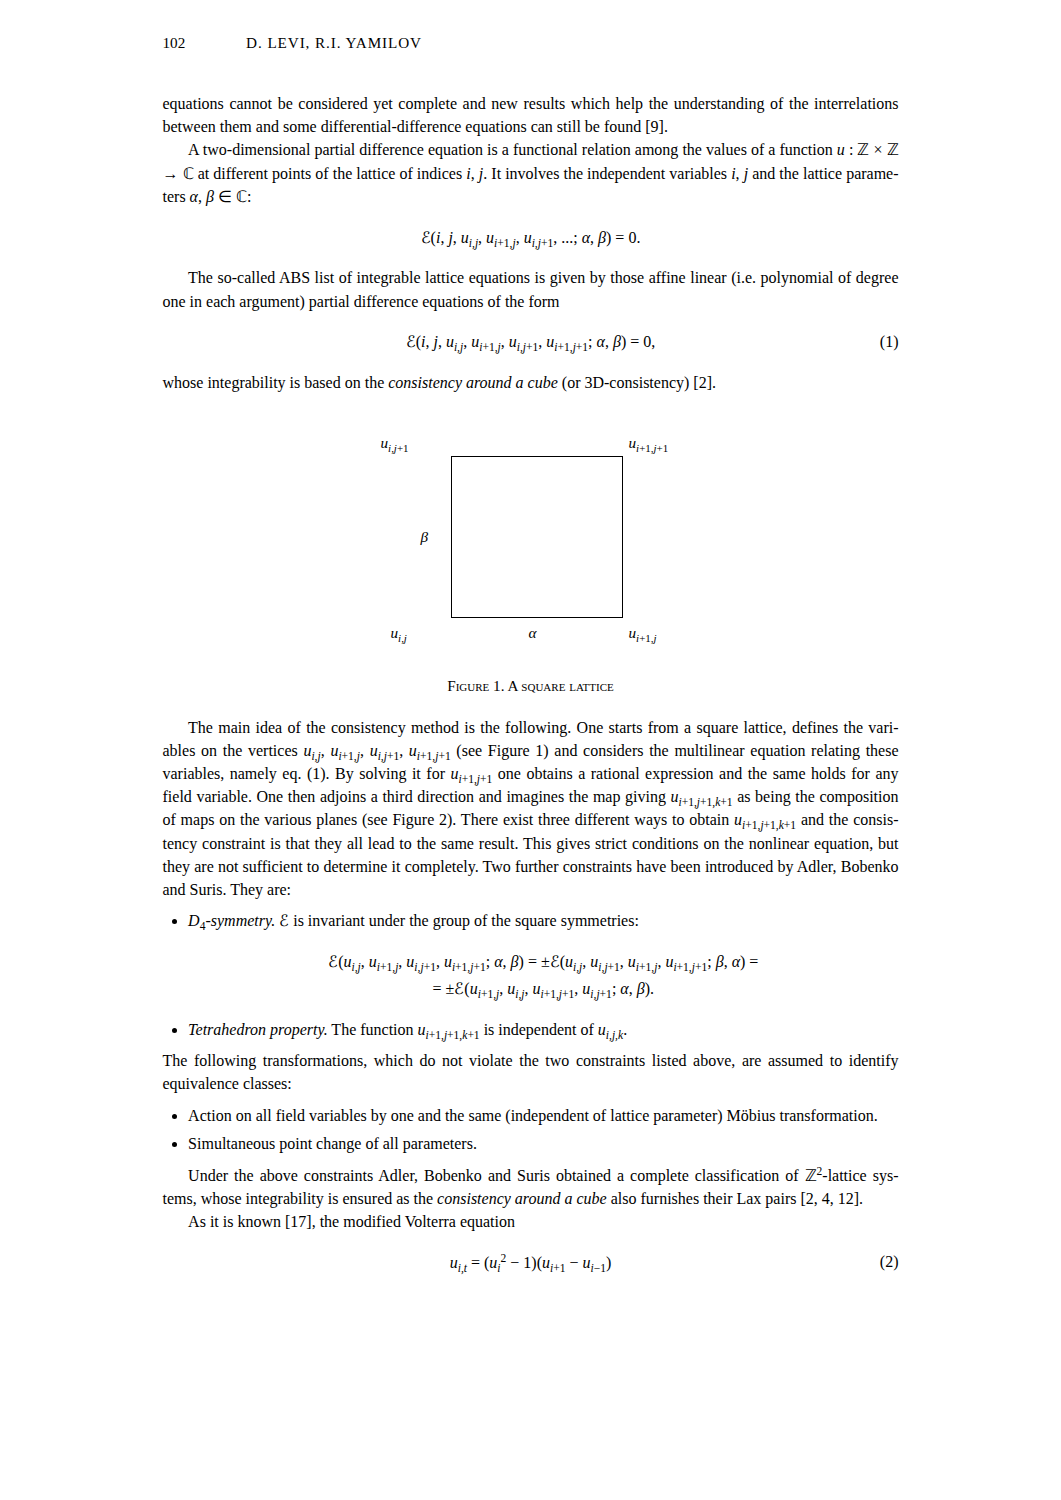102 D. LEVI, R.I. YAMILOV
equations cannot be considered yet complete and new results which help the understanding of the interrelations between them and some differential-difference equations can still be found [9].
A two-dimensional partial difference equation is a functional relation among the values of a function u : ℤ × ℤ → ℂ at different points of the lattice of indices i, j. It involves the independent variables i, j and the lattice parameters α, β ∈ ℂ:
ℰ(i, j, ui,j, ui+1,j, ui,j+1, ...; α, β) = 0.
The so-called ABS list of integrable lattice equations is given by those affine linear (i.e. polynomial of degree one in each argument) partial difference equations of the form
ℰ(i, j, ui,j, ui+1,j, ui,j+1, ui+1,j+1; α, β) = 0, (1)
whose integrability is based on the consistency around a cube (or 3D-consistency) [2].
ui,j+1 ui+1,j+1 ui,j ui+1,j β α
Figure 1. A square lattice
The main idea of the consistency method is the following. One starts from a square lattice, defines the variables on the vertices ui,j, ui+1,j, ui,j+1, ui+1,j+1 (see Figure 1) and considers the multilinear equation relating these variables, namely eq. (1). By solving it for ui+1,j+1 one obtains a rational expression and the same holds for any field variable. One then adjoins a third direction and imagines the map giving ui+1,j+1,k+1 as being the composition of maps on the various planes (see Figure 2). There exist three different ways to obtain ui+1,j+1,k+1 and the consistency constraint is that they all lead to the same result. This gives strict conditions on the nonlinear equation, but they are not sufficient to determine it completely. Two further constraints have been introduced by Adler, Bobenko and Suris. They are:
D4-symmetry. ℰ is invariant under the group of the square symmetries:
ℰ(ui,j, ui+1,j, ui,j+1, ui+1,j+1; α, β) = ±ℰ(ui,j, ui,j+1, ui+1,j, ui+1,j+1; β, α) = = ±ℰ(ui+1,j, ui,j, ui+1,j+1, ui,j+1; α, β).
Tetrahedron property. The function ui+1,j+1,k+1 is independent of ui,j,k.
The following transformations, which do not violate the two constraints listed above, are assumed to identify equivalence classes:
Action on all field variables by one and the same (independent of lattice parameter) Möbius transformation.
Simultaneous point change of all parameters.
Under the above constraints Adler, Bobenko and Suris obtained a complete classification of ℤ2-lattice systems, whose integrability is ensured as the consistency around a cube also furnishes their Lax pairs [2, 4, 12].
As it is known [17], the modified Volterra equation
ui,t = (ui2 − 1)(ui+1 − ui−1) (2)